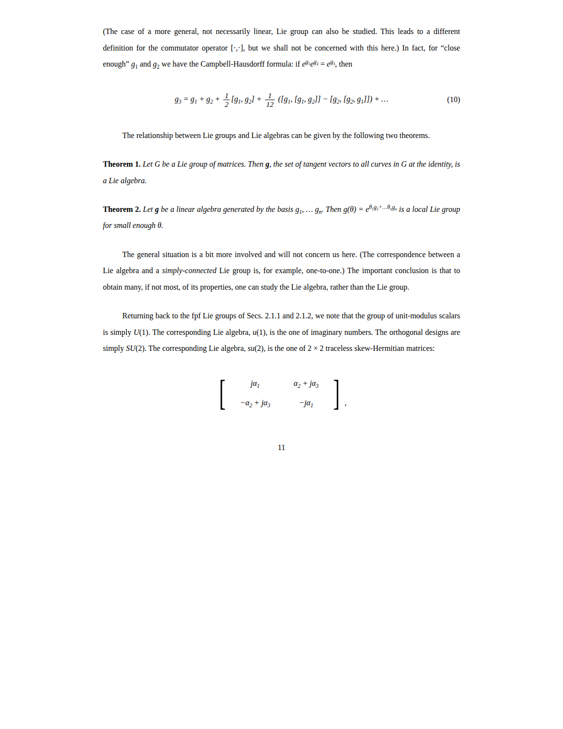(The case of a more general, not necessarily linear, Lie group can also be studied. This leads to a different definition for the commutator operator [·,·], but we shall not be concerned with this here.) In fact, for “close enough” g1 and g2 we have the Campbell-Hausdorff formula: if eg1eg2 = eg3, then
g3 = g1 + g2 + 12[g1, g2] + 112 ([g1, [g1, g2]] − [g2, [g2, g1]]) + … (10)
The relationship between Lie groups and Lie algebras can be given by the following two theorems.
Theorem 1. Let G be a Lie group of matrices. Then g, the set of tangent vectors to all curves in G at the identity, is a Lie algebra.
Theorem 2. Let g be a linear algebra generated by the basis g1, … gn. Then g(θ) = eθ1g1+…θngn is a local Lie group for small enough θ.
The general situation is a bit more involved and will not concern us here. (The correspondence between a Lie algebra and a simply-connected Lie group is, for example, one-to-one.) The important conclusion is that to obtain many, if not most, of its properties, one can study the Lie algebra, rather than the Lie group.
Returning back to the fpf Lie groups of Secs. 2.1.1 and 2.1.2, we note that the group of unit-modulus scalars is simply U(1). The corresponding Lie algebra, u(1), is the one of imaginary numbers. The orthogonal designs are simply SU(2). The corresponding Lie algebra, su(2), is the one of 2 × 2 traceless skew-Hermitian matrices:
[
| jα 1 | α 2 + jα 3 |
| − α 2 + jα 3 | − jα 1 |
],
11